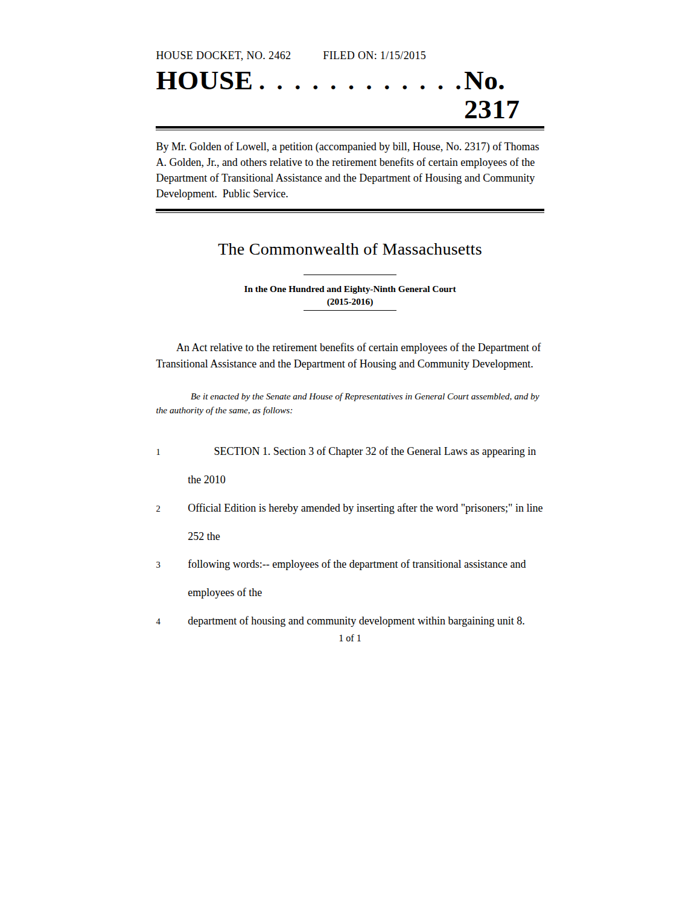HOUSE DOCKET, NO. 2462FILED ON: 1/15/2015
HOUSE . . . . . . . . . . . . . . . No. 2317
By Mr. Golden of Lowell, a petition (accompanied by bill, House, No. 2317) of Thomas A. Golden, Jr., and others relative to the retirement benefits of certain employees of the Department of Transitional Assistance and the Department of Housing and Community Development. Public Service.
The Commonwealth of Massachusetts
In the One Hundred and Eighty-Ninth General Court
(2015-2016)
An Act relative to the retirement benefits of certain employees of the Department of Transitional Assistance and the Department of Housing and Community Development.
Be it enacted by the Senate and House of Representatives in General Court assembled, and by the authority of the same, as follows:
1 SECTION 1. Section 3 of Chapter 32 of the General Laws as appearing in the 2010
2 Official Edition is hereby amended by inserting after the word "prisoners;" in line 252 the
3 following words:-- employees of the department of transitional assistance and employees of the
4 department of housing and community development within bargaining unit 8.
1 of 1